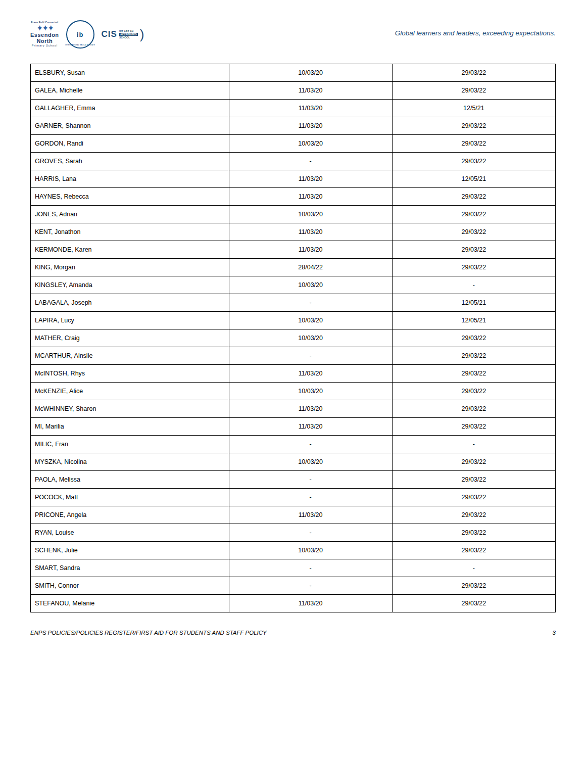Brave Bold Connected
✦✦✦
Essendon
North
Primary School
ib
INTERNATIONAL BACCALAUREATE
CIS We are an
Accredited
School )
Global learners and leaders, exceeding expectations.
| ELSBURY, Susan | 10/03/20 | 29/03/22 |
| GALEA, Michelle | 11/03/20 | 29/03/22 |
| GALLAGHER, Emma | 11/03/20 | 12/5/21 |
| GARNER, Shannon | 11/03/20 | 29/03/22 |
| GORDON, Randi | 10/03/20 | 29/03/22 |
| GROVES, Sarah | - | 29/03/22 |
| HARRIS, Lana | 11/03/20 | 12/05/21 |
| HAYNES, Rebecca | 11/03/20 | 29/03/22 |
| JONES, Adrian | 10/03/20 | 29/03/22 |
| KENT, Jonathon | 11/03/20 | 29/03/22 |
| KERMONDE, Karen | 11/03/20 | 29/03/22 |
| KING, Morgan | 28/04/22 | 29/03/22 |
| KINGSLEY, Amanda | 10/03/20 | - |
| LABAGALA, Joseph | - | 12/05/21 |
| LAPIRA, Lucy | 10/03/20 | 12/05/21 |
| MATHER, Craig | 10/03/20 | 29/03/22 |
| MCARTHUR, Ainslie | - | 29/03/22 |
| McINTOSH, Rhys | 11/03/20 | 29/03/22 |
| McKENZIE, Alice | 10/03/20 | 29/03/22 |
| McWHINNEY, Sharon | 11/03/20 | 29/03/22 |
| MI, Marilia | 11/03/20 | 29/03/22 |
| MILIC, Fran | - | - |
| MYSZKA, Nicolina | 10/03/20 | 29/03/22 |
| PAOLA, Melissa | - | 29/03/22 |
| POCOCK, Matt | - | 29/03/22 |
| PRICONE, Angela | 11/03/20 | 29/03/22 |
| RYAN, Louise | - | 29/03/22 |
| SCHENK, Julie | 10/03/20 | 29/03/22 |
| SMART, Sandra | - | - |
| SMITH, Connor | - | 29/03/22 |
| STEFANOU, Melanie | 11/03/20 | 29/03/22 |
ENPS POLICIES/POLICIES REGISTER/FIRST AID FOR STUDENTS AND STAFF POLICY 3